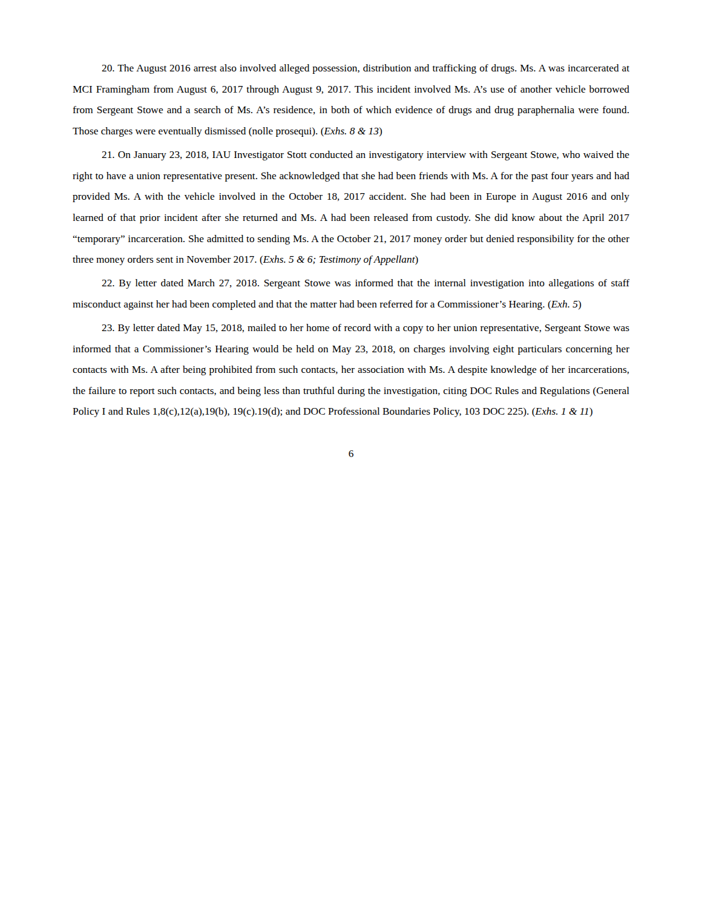20. The August 2016 arrest also involved alleged possession, distribution and trafficking of drugs. Ms. A was incarcerated at MCI Framingham from August 6, 2017 through August 9, 2017. This incident involved Ms. A’s use of another vehicle borrowed from Sergeant Stowe and a search of Ms. A’s residence, in both of which evidence of drugs and drug paraphernalia were found. Those charges were eventually dismissed (nolle prosequi). (Exhs. 8 & 13)
21. On January 23, 2018, IAU Investigator Stott conducted an investigatory interview with Sergeant Stowe, who waived the right to have a union representative present. She acknowledged that she had been friends with Ms. A for the past four years and had provided Ms. A with the vehicle involved in the October 18, 2017 accident. She had been in Europe in August 2016 and only learned of that prior incident after she returned and Ms. A had been released from custody. She did know about the April 2017 “temporary” incarceration. She admitted to sending Ms. A the October 21, 2017 money order but denied responsibility for the other three money orders sent in November 2017. (Exhs. 5 & 6; Testimony of Appellant)
22. By letter dated March 27, 2018. Sergeant Stowe was informed that the internal investigation into allegations of staff misconduct against her had been completed and that the matter had been referred for a Commissioner’s Hearing. (Exh. 5)
23. By letter dated May 15, 2018, mailed to her home of record with a copy to her union representative, Sergeant Stowe was informed that a Commissioner’s Hearing would be held on May 23, 2018, on charges involving eight particulars concerning her contacts with Ms. A after being prohibited from such contacts, her association with Ms. A despite knowledge of her incarcerations, the failure to report such contacts, and being less than truthful during the investigation, citing DOC Rules and Regulations (General Policy I and Rules 1,8(c),12(a),19(b), 19(c).19(d); and DOC Professional Boundaries Policy, 103 DOC 225). (Exhs. 1 & 11)
6